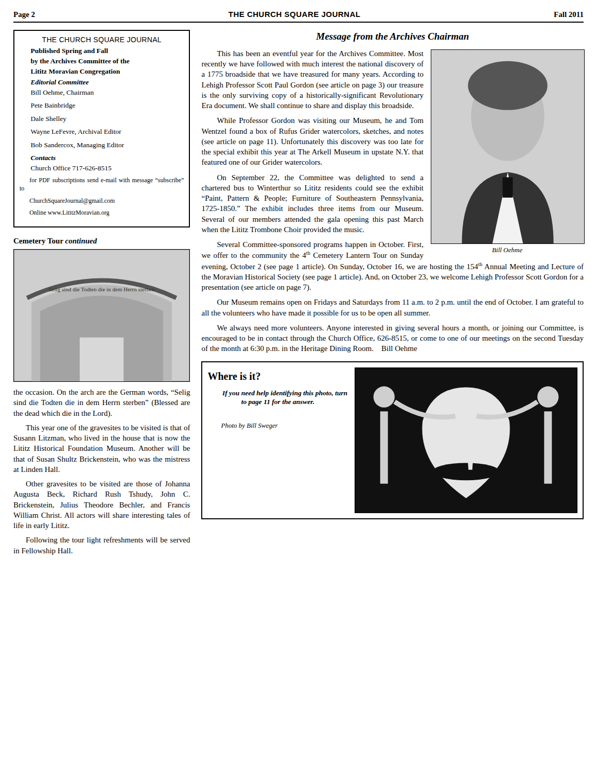Page 2 The Church Square Journal Fall 2011
The Church Square Journal
Published Spring and Fall
by the Archives Committee of the
Lititz Moravian Congregation
Editorial Committee
Bill Oehme, Chairman
Pete Bainbridge
Dale Shelley
Wayne LeFevre, Archival Editor
Bob Sandercox, Managing Editor
Contacts
Church Office 717-626-8515
for PDF subscriptions send e-mail with message “subscribe” to
ChurchSquareJournal@gmail.com
Online www.LititzMoravian.org
Cemetery Tour continued
the occasion. On the arch are the German words, “Selig sind die Todten die in dem Herrn sterben” (Blessed are the dead which die in the Lord).
This year one of the gravesites to be visited is that of Susann Litzman, who lived in the house that is now the Lititz Historical Foundation Museum. Another will be that of Susan Shultz Brickenstein, who was the mistress at Linden Hall.
Other gravesites to be visited are those of Johanna Augusta Beck, Richard Rush Tshudy, John C. Brickenstein, Julius Theodore Bechler, and Francis William Christ. All actors will share interesting tales of life in early Lititz.
Following the tour light refreshments will be served in Fellowship Hall.
Message from the Archives Chairman
Bill Oehme
This has been an eventful year for the Archives Committee. Most recently we have followed with much interest the national discovery of a 1775 broadside that we have treasured for many years. According to Lehigh Professor Scott Paul Gordon (see article on page 3) our treasure is the only surviving copy of a historically-significant Revolutionary Era document. We shall continue to share and display this broadside.
While Professor Gordon was visiting our Museum, he and Tom Wentzel found a box of Rufus Grider watercolors, sketches, and notes (see article on page 11). Unfortunately this discovery was too late for the special exhibit this year at The Arkell Museum in upstate N.Y. that featured one of our Grider watercolors.
On September 22, the Committee was delighted to send a chartered bus to Winterthur so Lititz residents could see the exhibit “Paint, Pattern & People; Furniture of Southeastern Pennsylvania, 1725-1850.” The exhibit includes three items from our Museum. Several of our members attended the gala opening this past March when the Lititz Trombone Choir provided the music.
Several Committee-sponsored programs happen in October. First, we offer to the community the 4th Cemetery Lantern Tour on Sunday evening, October 2 (see page 1 article). On Sunday, October 16, we are hosting the 154th Annual Meeting and Lecture of the Moravian Historical Society (see page 1 article). And, on October 23, we welcome Lehigh Professor Scott Gordon for a presentation (see article on page 7).
Our Museum remains open on Fridays and Saturdays from 11 a.m. to 2 p.m. until the end of October. I am grateful to all the volunteers who have made it possible for us to be open all summer.
We always need more volunteers. Anyone interested in giving several hours a month, or joining our Committee, is encouraged to be in contact through the Church Office, 626-8515, or come to one of our meetings on the second Tuesday of the month at 6:30 p.m. in the Heritage Dining Room. Bill Oehme
Where is it?
If you need help identifying this photo, turn to page 11 for the answer.
Photo by Bill Sweger